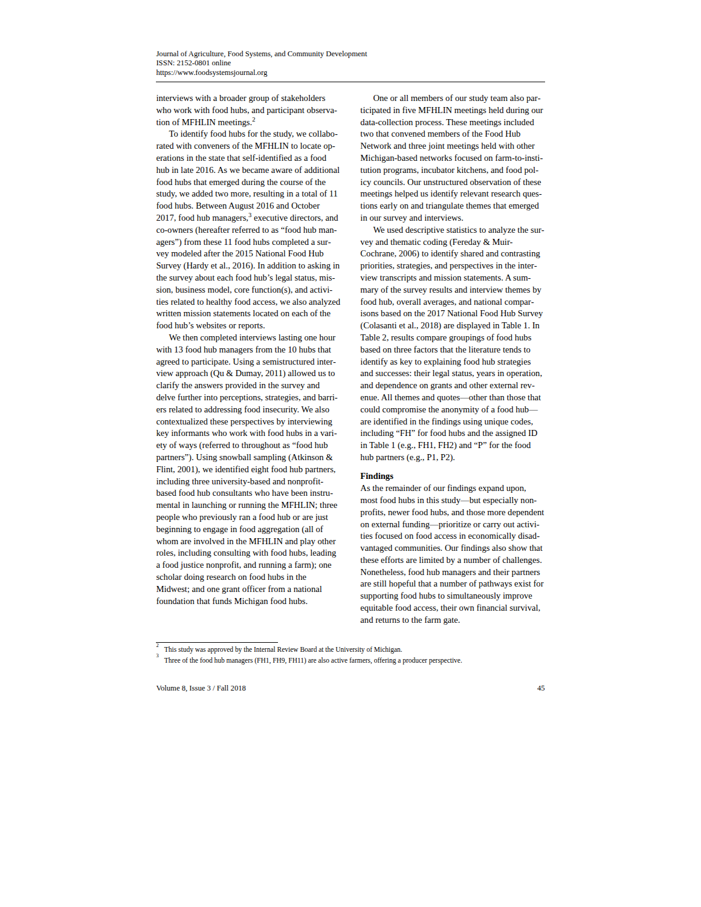Journal of Agriculture, Food Systems, and Community Development
ISSN: 2152-0801 online
https://www.foodsystemsjournal.org
interviews with a broader group of stakeholders who work with food hubs, and participant observation of MFHLIN meetings.2
To identify food hubs for the study, we collaborated with conveners of the MFHLIN to locate operations in the state that self-identified as a food hub in late 2016. As we became aware of additional food hubs that emerged during the course of the study, we added two more, resulting in a total of 11 food hubs. Between August 2016 and October 2017, food hub managers,3 executive directors, and co-owners (hereafter referred to as “food hub managers”) from these 11 food hubs completed a survey modeled after the 2015 National Food Hub Survey (Hardy et al., 2016). In addition to asking in the survey about each food hub’s legal status, mission, business model, core function(s), and activities related to healthy food access, we also analyzed written mission statements located on each of the food hub’s websites or reports.
We then completed interviews lasting one hour with 13 food hub managers from the 10 hubs that agreed to participate. Using a semistructured interview approach (Qu & Dumay, 2011) allowed us to clarify the answers provided in the survey and delve further into perceptions, strategies, and barriers related to addressing food insecurity. We also contextualized these perspectives by interviewing key informants who work with food hubs in a variety of ways (referred to throughout as “food hub partners”). Using snowball sampling (Atkinson & Flint, 2001), we identified eight food hub partners, including three university-based and nonprofit-based food hub consultants who have been instrumental in launching or running the MFHLIN; three people who previously ran a food hub or are just beginning to engage in food aggregation (all of whom are involved in the MFHLIN and play other roles, including consulting with food hubs, leading a food justice nonprofit, and running a farm); one scholar doing research on food hubs in the Midwest; and one grant officer from a national foundation that funds Michigan food hubs.
One or all members of our study team also participated in five MFHLIN meetings held during our data-collection process. These meetings included two that convened members of the Food Hub Network and three joint meetings held with other Michigan-based networks focused on farm-to-institution programs, incubator kitchens, and food policy councils. Our unstructured observation of these meetings helped us identify relevant research questions early on and triangulate themes that emerged in our survey and interviews.
We used descriptive statistics to analyze the survey and thematic coding (Fereday & Muir-Cochrane, 2006) to identify shared and contrasting priorities, strategies, and perspectives in the interview transcripts and mission statements. A summary of the survey results and interview themes by food hub, overall averages, and national comparisons based on the 2017 National Food Hub Survey (Colasanti et al., 2018) are displayed in Table 1. In Table 2, results compare groupings of food hubs based on three factors that the literature tends to identify as key to explaining food hub strategies and successes: their legal status, years in operation, and dependence on grants and other external revenue. All themes and quotes—other than those that could compromise the anonymity of a food hub—are identified in the findings using unique codes, including “FH” for food hubs and the assigned ID in Table 1 (e.g., FH1, FH2) and “P” for the food hub partners (e.g., P1, P2).
Findings
As the remainder of our findings expand upon, most food hubs in this study—but especially nonprofits, newer food hubs, and those more dependent on external funding—prioritize or carry out activities focused on food access in economically disadvantaged communities. Our findings also show that these efforts are limited by a number of challenges. Nonetheless, food hub managers and their partners are still hopeful that a number of pathways exist for supporting food hubs to simultaneously improve equitable food access, their own financial survival, and returns to the farm gate.
2 This study was approved by the Internal Review Board at the University of Michigan.
3 Three of the food hub managers (FH1, FH9, FH11) are also active farmers, offering a producer perspective.
Volume 8, Issue 3 / Fall 2018 45